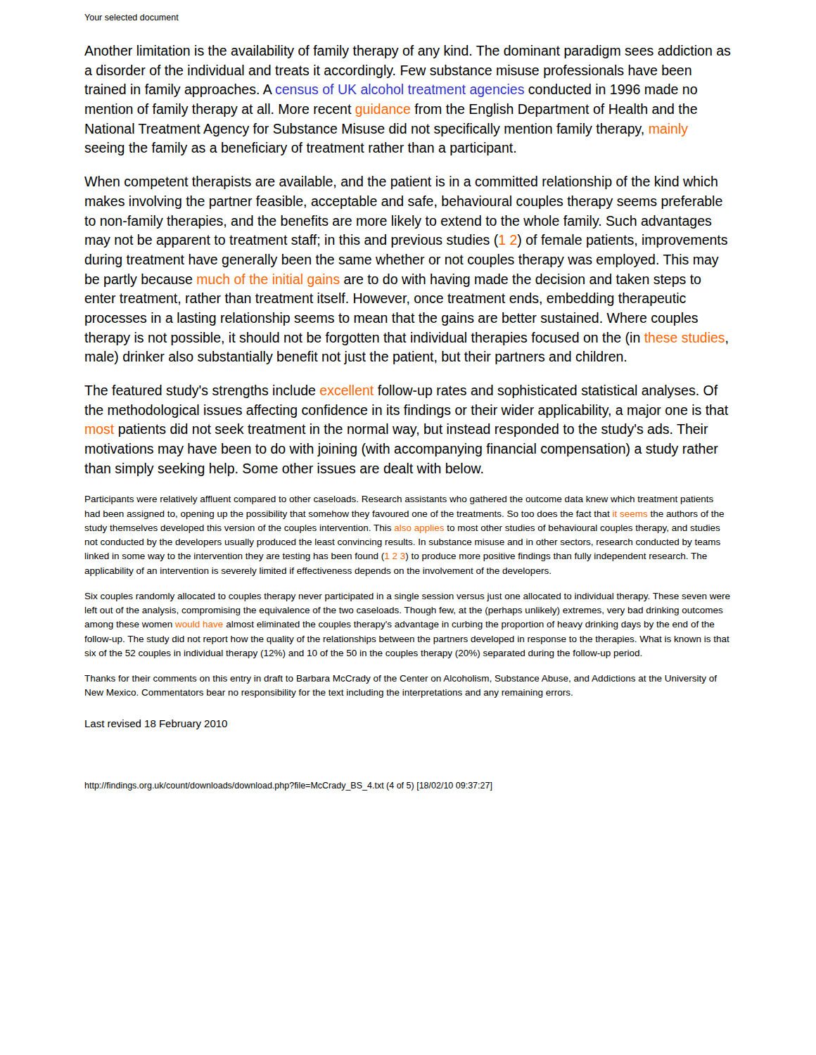Your selected document
Another limitation is the availability of family therapy of any kind. The dominant paradigm sees addiction as a disorder of the individual and treats it accordingly. Few substance misuse professionals have been trained in family approaches. A census of UK alcohol treatment agencies conducted in 1996 made no mention of family therapy at all. More recent guidance from the English Department of Health and the National Treatment Agency for Substance Misuse did not specifically mention family therapy, mainly seeing the family as a beneficiary of treatment rather than a participant.
When competent therapists are available, and the patient is in a committed relationship of the kind which makes involving the partner feasible, acceptable and safe, behavioural couples therapy seems preferable to non-family therapies, and the benefits are more likely to extend to the whole family. Such advantages may not be apparent to treatment staff; in this and previous studies (1 2) of female patients, improvements during treatment have generally been the same whether or not couples therapy was employed. This may be partly because much of the initial gains are to do with having made the decision and taken steps to enter treatment, rather than treatment itself. However, once treatment ends, embedding therapeutic processes in a lasting relationship seems to mean that the gains are better sustained. Where couples therapy is not possible, it should not be forgotten that individual therapies focused on the (in these studies, male) drinker also substantially benefit not just the patient, but their partners and children.
The featured study's strengths include excellent follow-up rates and sophisticated statistical analyses. Of the methodological issues affecting confidence in its findings or their wider applicability, a major one is that most patients did not seek treatment in the normal way, but instead responded to the study's ads. Their motivations may have been to do with joining (with accompanying financial compensation) a study rather than simply seeking help. Some other issues are dealt with below.
Participants were relatively affluent compared to other caseloads. Research assistants who gathered the outcome data knew which treatment patients had been assigned to, opening up the possibility that somehow they favoured one of the treatments. So too does the fact that it seems the authors of the study themselves developed this version of the couples intervention. This also applies to most other studies of behavioural couples therapy, and studies not conducted by the developers usually produced the least convincing results. In substance misuse and in other sectors, research conducted by teams linked in some way to the intervention they are testing has been found (1 2 3) to produce more positive findings than fully independent research. The applicability of an intervention is severely limited if effectiveness depends on the involvement of the developers.
Six couples randomly allocated to couples therapy never participated in a single session versus just one allocated to individual therapy. These seven were left out of the analysis, compromising the equivalence of the two caseloads. Though few, at the (perhaps unlikely) extremes, very bad drinking outcomes among these women would have almost eliminated the couples therapy's advantage in curbing the proportion of heavy drinking days by the end of the follow-up. The study did not report how the quality of the relationships between the partners developed in response to the therapies. What is known is that six of the 52 couples in individual therapy (12%) and 10 of the 50 in the couples therapy (20%) separated during the follow-up period.
Thanks for their comments on this entry in draft to Barbara McCrady of the Center on Alcoholism, Substance Abuse, and Addictions at the University of New Mexico. Commentators bear no responsibility for the text including the interpretations and any remaining errors.
Last revised 18 February 2010
http://findings.org.uk/count/downloads/download.php?file=McCrady_BS_4.txt (4 of 5) [18/02/10 09:37:27]